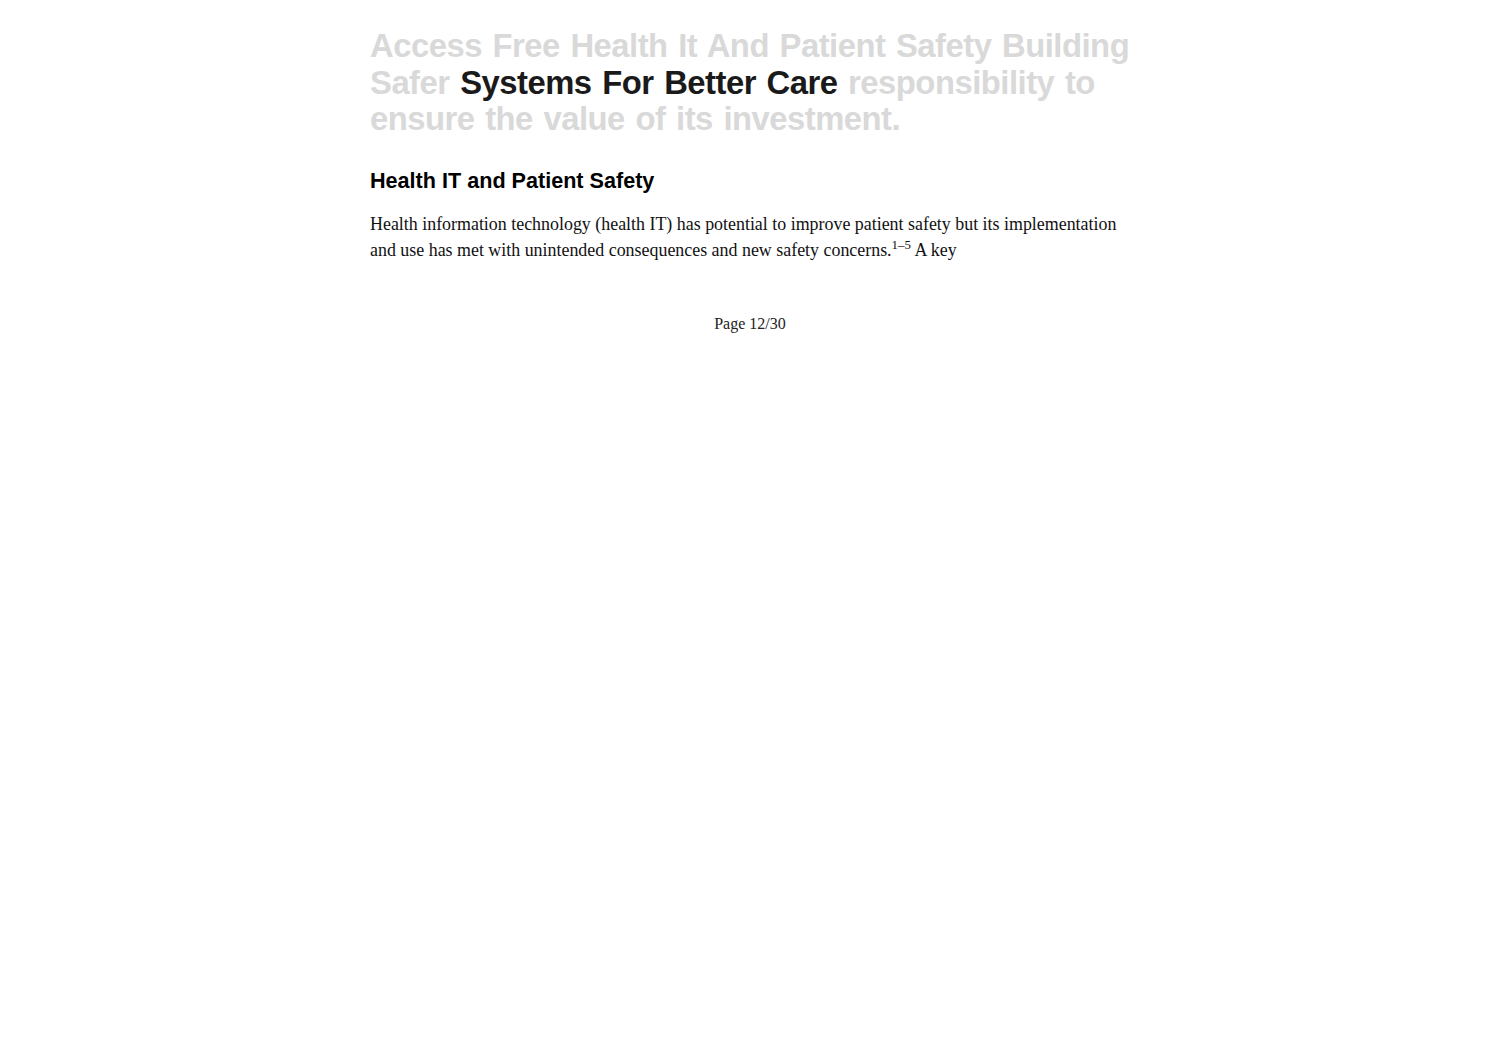Access Free Health It And Patient Safety Building Safer Systems For Better Care responsibility to ensure the value of its investment.
Health IT and Patient Safety
Health information technology (health IT) has potential to improve patient safety but its implementation and use has met with unintended consequences and new safety concerns.1–5 A key
Page 12/30